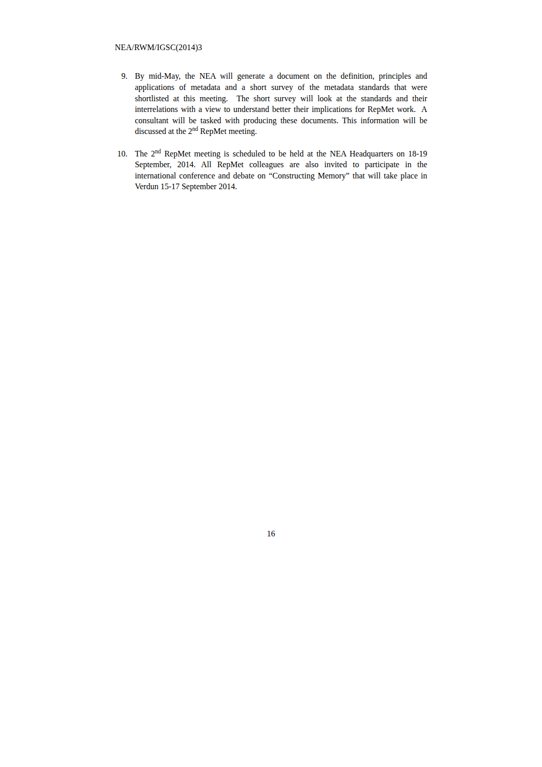NEA/RWM/IGSC(2014)3
9. By mid-May, the NEA will generate a document on the definition, principles and applications of metadata and a short survey of the metadata standards that were shortlisted at this meeting. The short survey will look at the standards and their interrelations with a view to understand better their implications for RepMet work. A consultant will be tasked with producing these documents. This information will be discussed at the 2nd RepMet meeting.
10. The 2nd RepMet meeting is scheduled to be held at the NEA Headquarters on 18-19 September, 2014. All RepMet colleagues are also invited to participate in the international conference and debate on “Constructing Memory” that will take place in Verdun 15-17 September 2014.
16